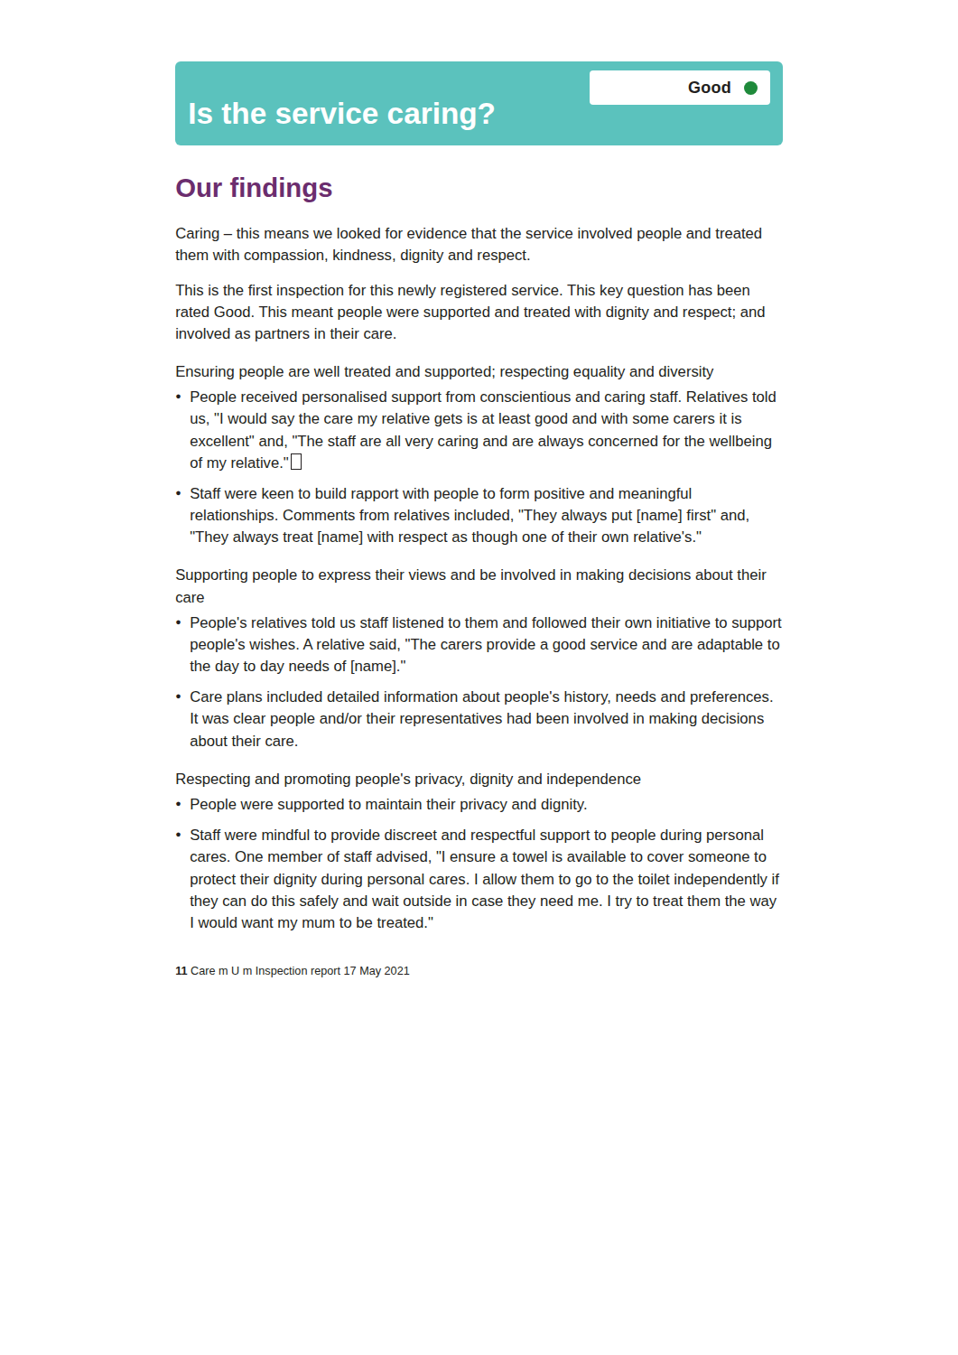Good
Is the service caring?
Our findings
Caring – this means we looked for evidence that the service involved people and treated them with compassion, kindness, dignity and respect.
This is the first inspection for this newly registered service. This key question has been rated Good. This meant people were supported and treated with dignity and respect; and involved as partners in their care.
Ensuring people are well treated and supported; respecting equality and diversity
People received personalised support from conscientious and caring staff. Relatives told us, "I would say the care my relative gets is at least good and with some carers it is excellent" and, "The staff are all very caring and are always concerned for the wellbeing of my relative."
Staff were keen to build rapport with people to form positive and meaningful relationships. Comments from relatives included, "They always put [name] first" and, "They always treat [name] with respect as though one of their own relative's."
Supporting people to express their views and be involved in making decisions about their care
People's relatives told us staff listened to them and followed their own initiative to support people's wishes. A relative said, "The carers provide a good service and are adaptable to the day to day needs of [name]."
Care plans included detailed information about people's history, needs and preferences. It was clear people and/or their representatives had been involved in making decisions about their care.
Respecting and promoting people's privacy, dignity and independence
People were supported to maintain their privacy and dignity.
Staff were mindful to provide discreet and respectful support to people during personal cares. One member of staff advised, "I ensure a towel is available to cover someone to protect their dignity during personal cares. I allow them to go to the toilet independently if they can do this safely and wait outside in case they need me. I try to treat them the way I would want my mum to be treated."
11 Care m U m Inspection report 17 May 2021